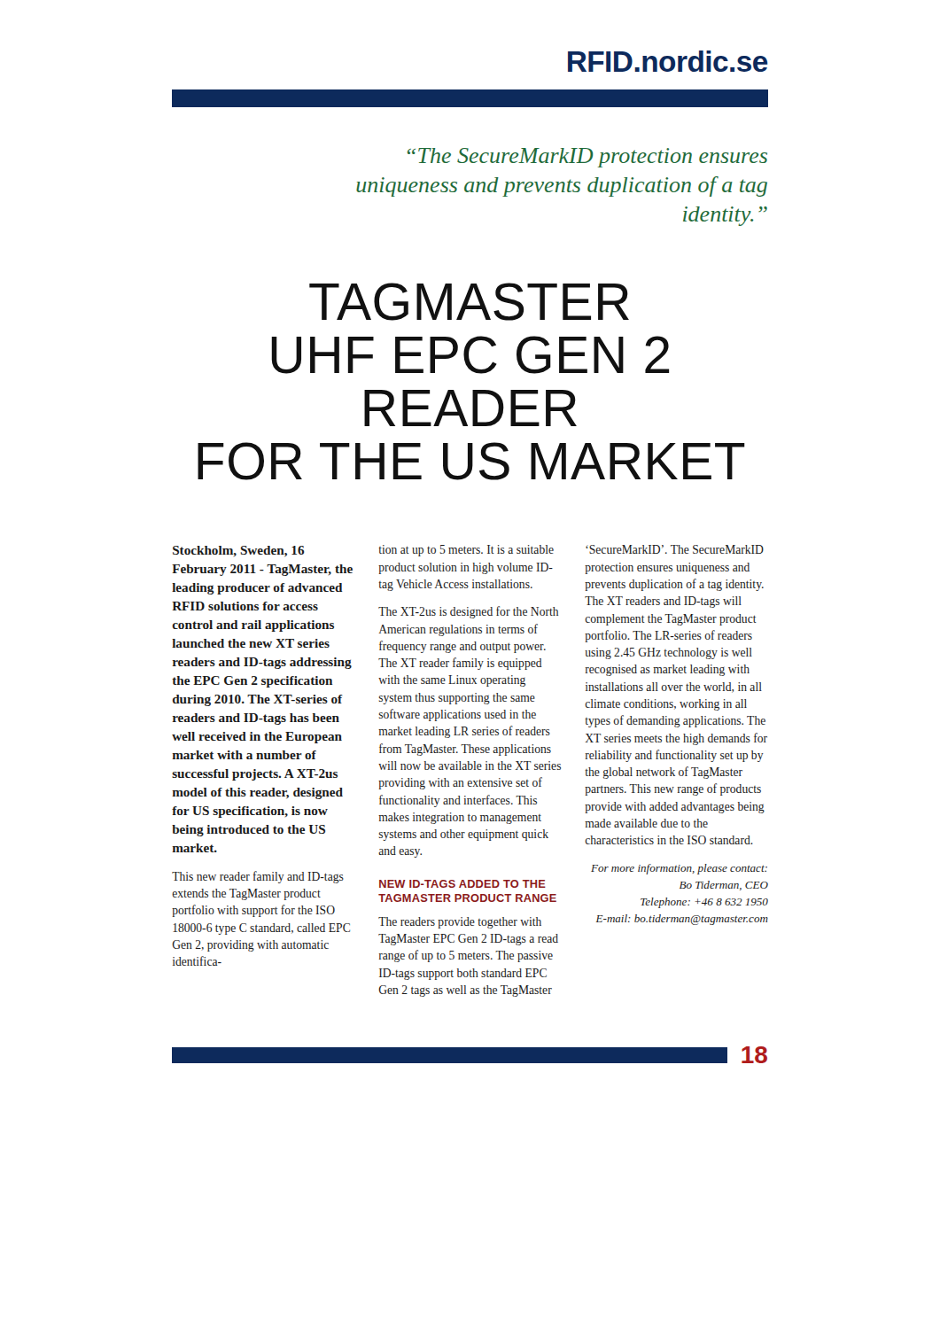RFID.nordic.se
“The SecureMarkID protection ensures uniqueness and prevents duplication of a tag identity.”
TagMaster UHF EPC Gen 2 reader for the US market
Stockholm, Sweden, 16 February 2011 - TagMaster, the leading producer of advanced RFID solutions for access control and rail applications launched the new XT series readers and ID-tags addressing the EPC Gen 2 specification during 2010. The XT-series of readers and ID-tags has been well received in the European market with a number of successful projects. A XT-2us model of this reader, designed for US specification, is now being introduced to the US market.
This new reader family and ID-tags extends the TagMaster product portfolio with support for the ISO 18000-6 type C standard, called EPC Gen 2, providing with automatic identifica-
tion at up to 5 meters. It is a suitable product solution in high volume ID-tag Vehicle Access installations.
The XT-2us is designed for the North American regulations in terms of frequency range and output power. The XT reader family is equipped with the same Linux operating system thus supporting the same software applications used in the market leading LR series of readers from TagMaster. These applications will now be available in the XT series providing with an extensive set of functionality and interfaces. This makes integration to management systems and other equipment quick and easy.
New ID-tags added to the TagMaster product range
The readers provide together with TagMaster EPC Gen 2 ID-tags a read range of up to 5 meters. The passive ID-tags support both standard EPC Gen 2 tags as well as the TagMaster
‘SecureMarkID’. The SecureMarkID protection ensures uniqueness and prevents duplication of a tag identity. The XT readers and ID-tags will complement the TagMaster product portfolio. The LR-series of readers using 2.45 GHz technology is well recognised as market leading with installations all over the world, in all climate conditions, working in all types of demanding applications. The XT series meets the high demands for reliability and functionality set up by the global network of TagMaster partners. This new range of products provide with added advantages being made available due to the characteristics in the ISO standard.
For more information, please contact:
Bo Tiderman, CEO
Telephone: +46 8 632 1950
E-mail: bo.tiderman@tagmaster.com
18